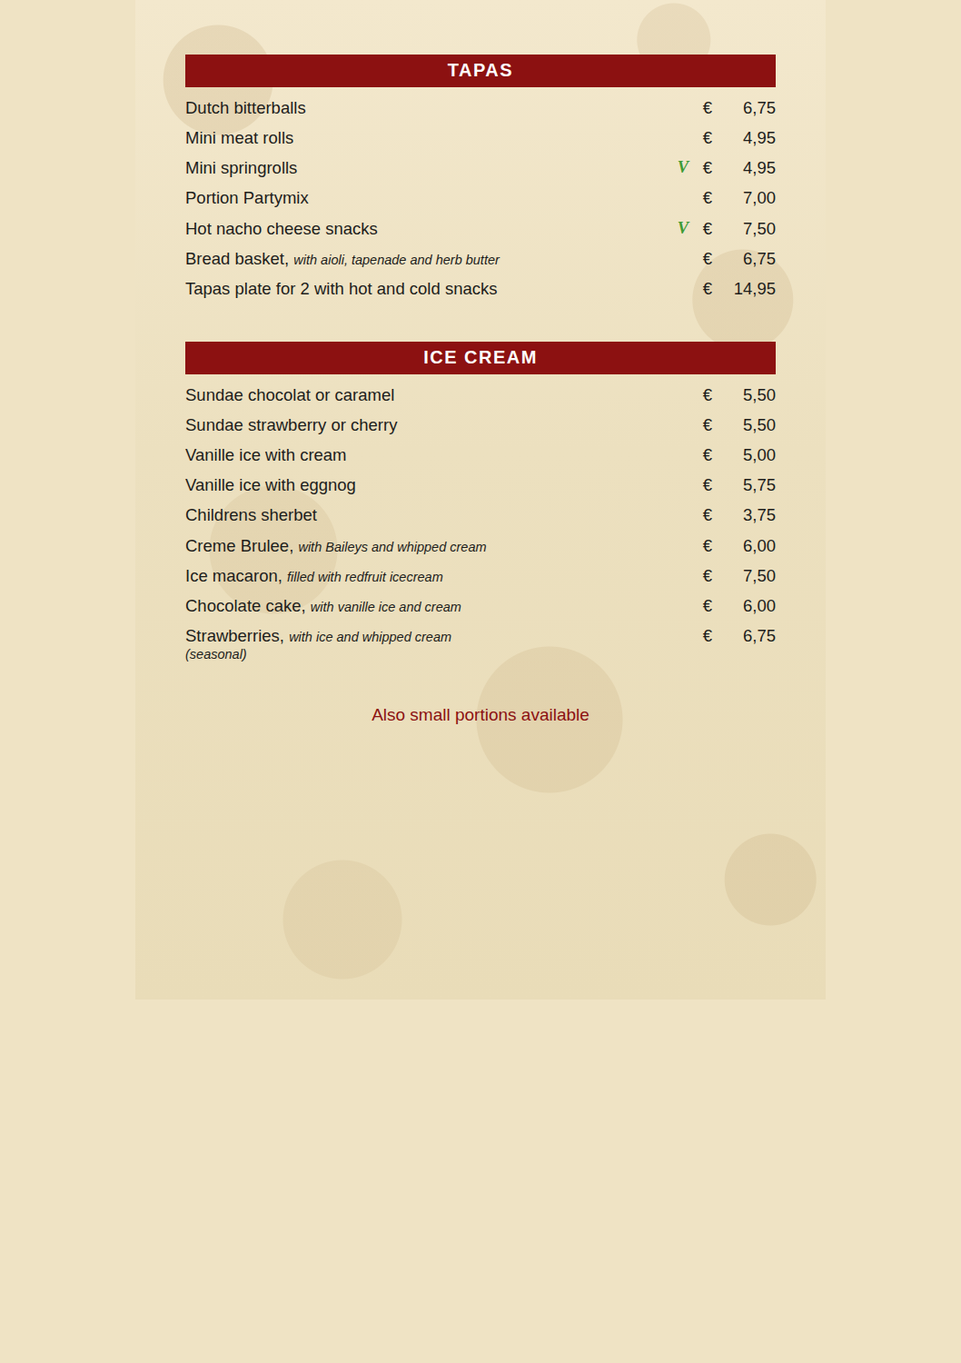Tapas
| Dutch bitterballs | | € | 6,75 |
| Mini meat rolls | | € | 4,95 |
| Mini springrolls | V | € | 4,95 |
| Portion Partymix | | € | 7,00 |
| Hot nacho cheese snacks | V | € | 7,50 |
| Bread basket, with aioli, tapenade and herb butter | | € | 6,75 |
| Tapas plate for 2 with hot and cold snacks | | € | 14,95 |
Ice Cream
| Sundae chocolat or caramel | | € | 5,50 |
| Sundae strawberry or cherry | | € | 5,50 |
| Vanille ice with cream | | € | 5,00 |
| Vanille ice with eggnog | | € | 5,75 |
| Childrens sherbet | | € | 3,75 |
| Creme Brulee, with Baileys and whipped cream | | € | 6,00 |
| Ice macaron, filled with redfruit icecream | | € | 7,50 |
| Chocolate cake, with vanille ice and cream | | € | 6,00 |
| Strawberries, with ice and whipped cream (seasonal) | | € | 6,75 |
Also small portions available